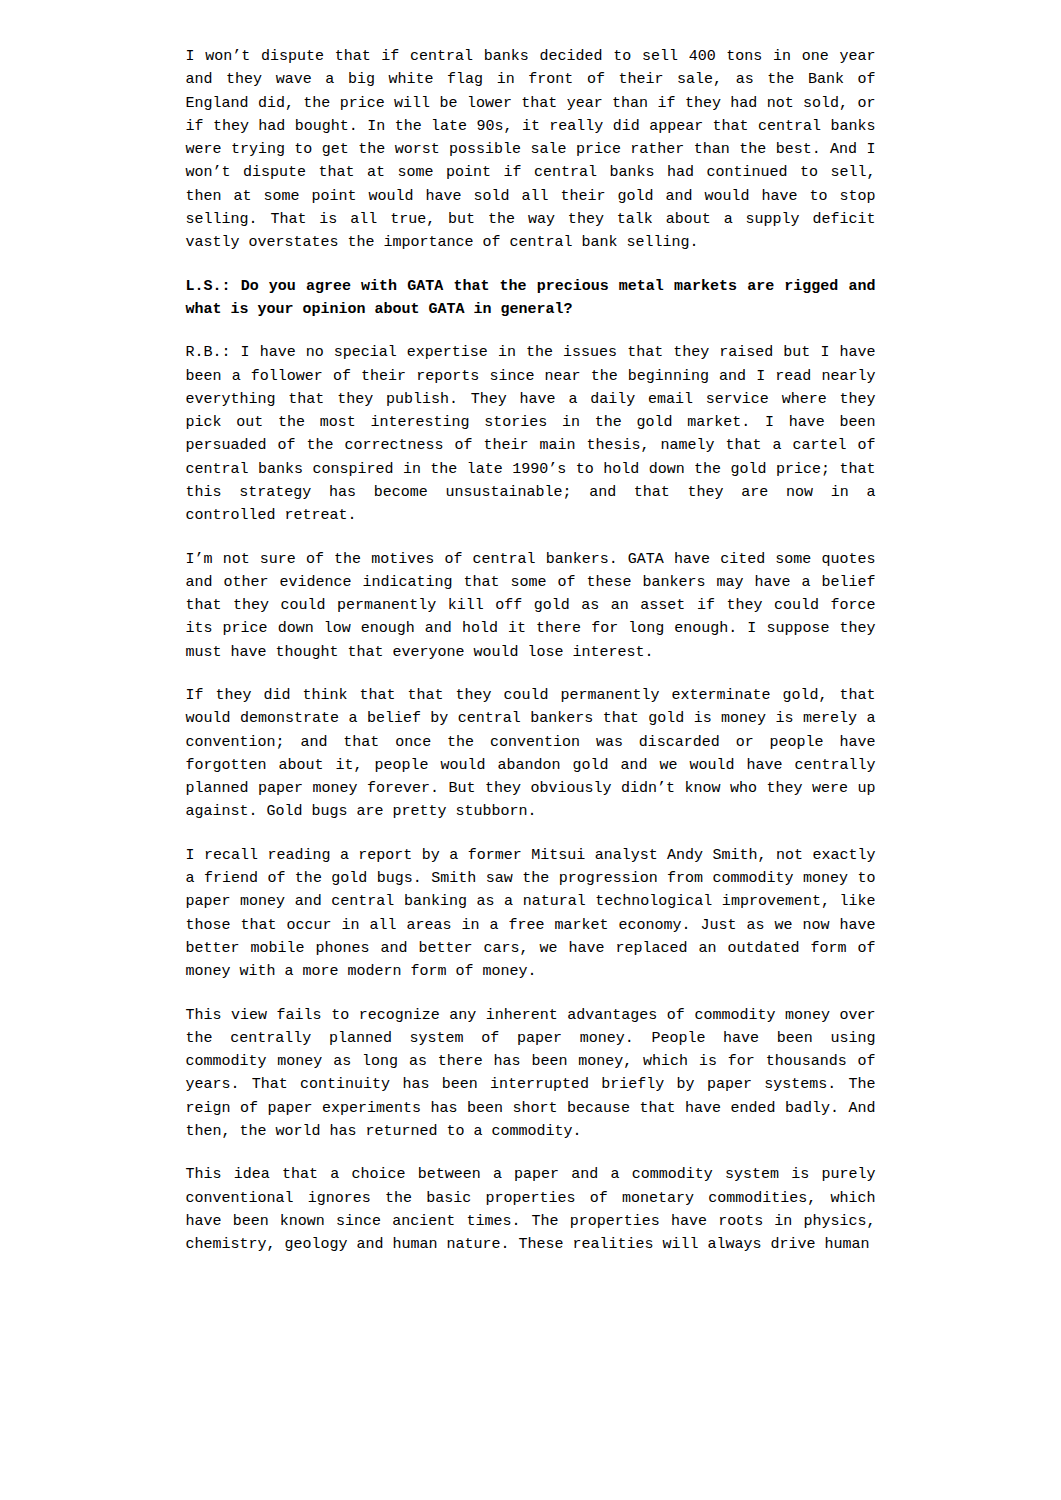I won’t dispute that if central banks decided to sell 400 tons in one year and they wave a big white flag in front of their sale, as the Bank of England did, the price will be lower that year than if they had not sold, or if they had bought. In the late 90s, it really did appear that central banks were trying to get the worst possible sale price rather than the best. And I won’t dispute that at some point if central banks had continued to sell, then at some point would have sold all their gold and would have to stop selling. That is all true, but the way they talk about a supply deficit vastly overstates the importance of central bank selling.
L.S.: Do you agree with GATA that the precious metal markets are rigged and what is your opinion about GATA in general?
R.B.: I have no special expertise in the issues that they raised but I have been a follower of their reports since near the beginning and I read nearly everything that they publish. They have a daily email service where they pick out the most interesting stories in the gold market. I have been persuaded of the correctness of their main thesis, namely that a cartel of central banks conspired in the late 1990’s to hold down the gold price; that this strategy has become unsustainable; and that they are now in a controlled retreat.
I’m not sure of the motives of central bankers. GATA have cited some quotes and other evidence indicating that some of these bankers may have a belief that they could permanently kill off gold as an asset if they could force its price down low enough and hold it there for long enough. I suppose they must have thought that everyone would lose interest.
If they did think that that they could permanently exterminate gold, that would demonstrate a belief by central bankers that gold is money is merely a convention; and that once the convention was discarded or people have forgotten about it, people would abandon gold and we would have centrally planned paper money forever. But they obviously didn’t know who they were up against. Gold bugs are pretty stubborn.
I recall reading a report by a former Mitsui analyst Andy Smith, not exactly a friend of the gold bugs. Smith saw the progression from commodity money to paper money and central banking as a natural technological improvement, like those that occur in all areas in a free market economy. Just as we now have better mobile phones and better cars, we have replaced an outdated form of money with a more modern form of money.
This view fails to recognize any inherent advantages of commodity money over the centrally planned system of paper money. People have been using commodity money as long as there has been money, which is for thousands of years. That continuity has been interrupted briefly by paper systems. The reign of paper experiments has been short because that have ended badly. And then, the world has returned to a commodity.
This idea that a choice between a paper and a commodity system is purely conventional ignores the basic properties of monetary commodities, which have been known since ancient times. The properties have roots in physics, chemistry, geology and human nature. These realities will always drive human